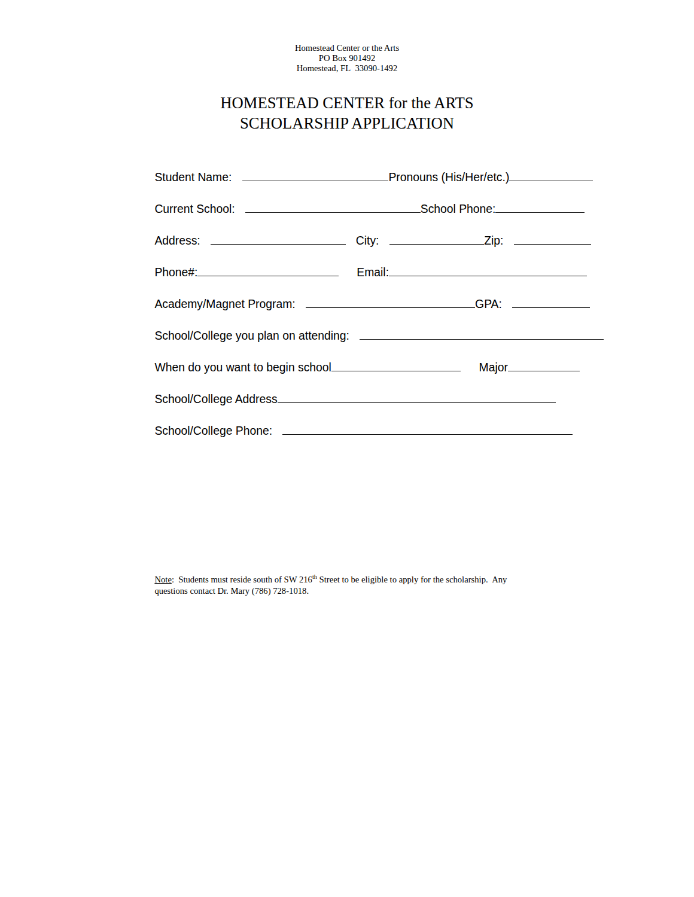Homestead Center or the Arts
PO Box 901492
Homestead, FL 33090-1492
HOMESTEAD CENTER for the ARTS
SCHOLARSHIP APPLICATION
Student Name: Pronouns (His/Her/etc.)
Current School: School Phone:
Address: City: Zip:
Phone#: Email:
Academy/Magnet Program: GPA:
School/College you plan on attending:
When do you want to begin school Major
School/College Address
School/College Phone:
Note: Students must reside south of SW 216th Street to be eligible to apply for the scholarship. Any questions contact Dr. Mary (786) 728-1018.